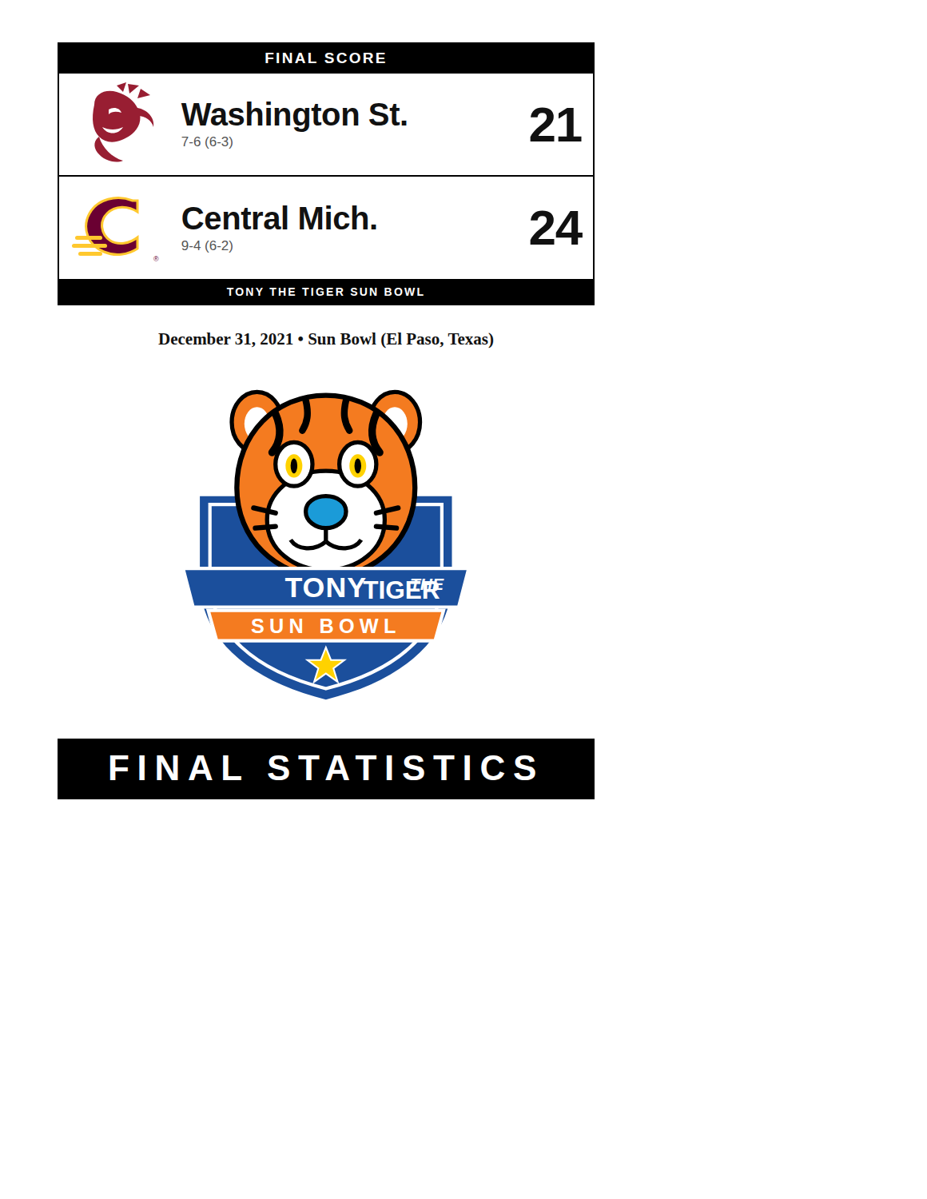Final Score
Washington St.
7-6 (6-3)
21
®
Central Mich.
9-4 (6-2)
24
Tony the Tiger Sun Bowl
December 31, 2021 • Sun Bowl (El Paso, Texas)
TONY THE TIGER SUN BOWL ™
Final Statistics